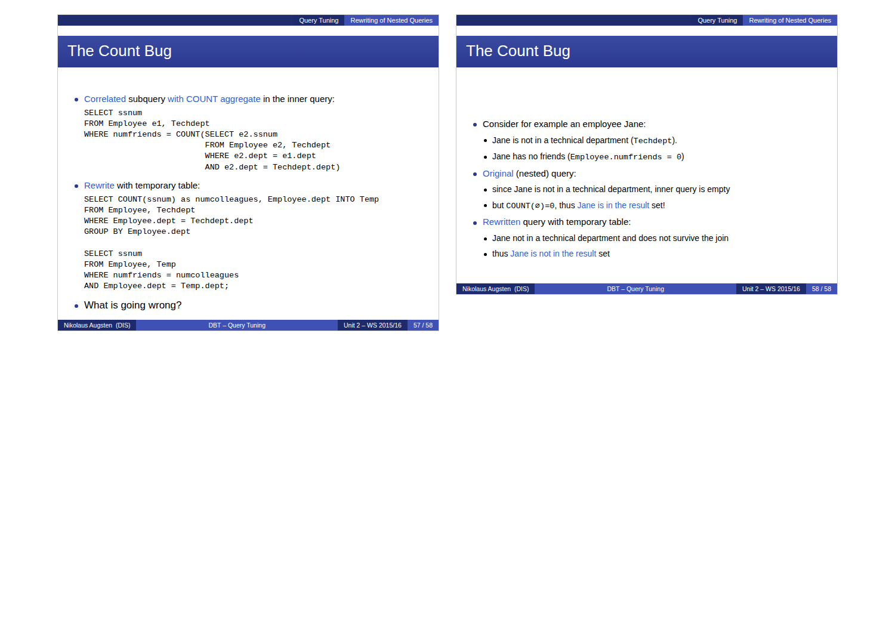Query Tuning Rewriting of Nested Queries
The Count Bug
Correlated subquery with COUNT aggregate in the inner query:
SELECT ssnum
FROM Employee e1, Techdept
WHERE numfriends = COUNT(SELECT e2.ssnum
                         FROM Employee e2, Techdept
                         WHERE e2.dept = e1.dept
                         AND e2.dept = Techdept.dept)
Rewrite with temporary table:
SELECT COUNT(ssnum) as numcolleagues, Employee.dept INTO Temp
FROM Employee, Techdept
WHERE Employee.dept = Techdept.dept
GROUP BY Employee.dept

SELECT ssnum
FROM Employee, Temp
WHERE numfriends = numcolleagues
AND Employee.dept = Temp.dept;
What is going wrong?
Nikolaus Augsten (DIS) DBT – Query Tuning Unit 2 – WS 2015/16 57 / 58
Query Tuning Rewriting of Nested Queries
The Count Bug
Consider for example an employee Jane:
Jane is not in a technical department (Techdept).
Jane has no friends (Employee.numfriends = 0)
Original (nested) query:
since Jane is not in a technical department, inner query is empty
but COUNT(∅)=0, thus Jane is in the result set!
Rewritten query with temporary table:
Jane not in a technical department and does not survive the join
thus Jane is not in the result set
Nikolaus Augsten (DIS) DBT – Query Tuning Unit 2 – WS 2015/16 58 / 58